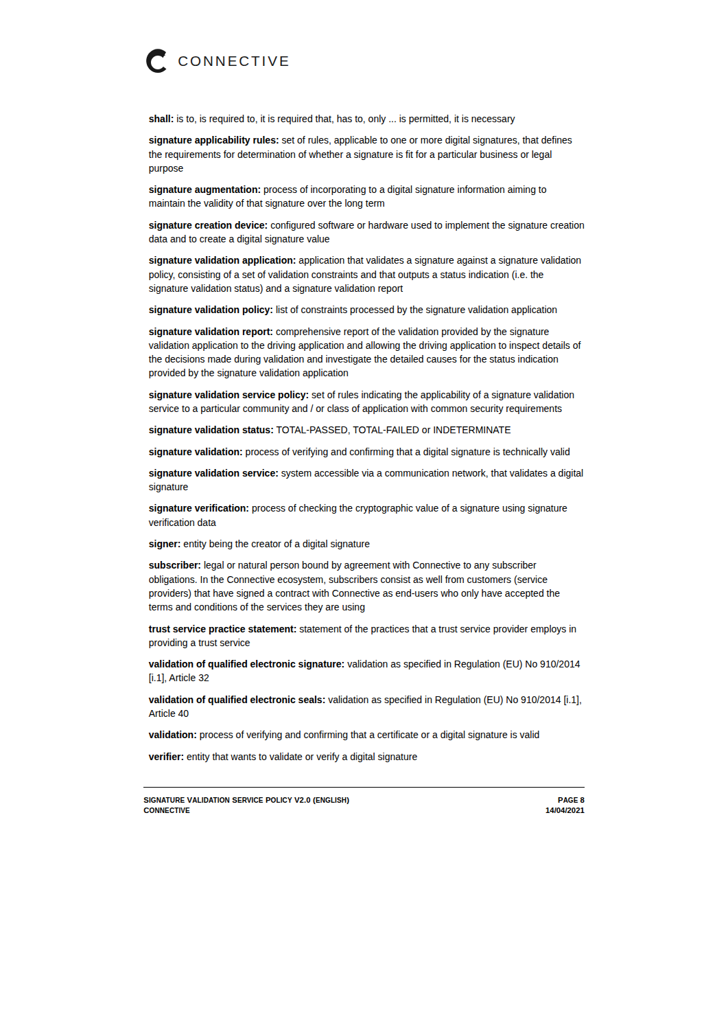CONNECTIVE
shall: is to, is required to, it is required that, has to, only ... is permitted, it is necessary
signature applicability rules: set of rules, applicable to one or more digital signatures, that defines the requirements for determination of whether a signature is fit for a particular business or legal purpose
signature augmentation: process of incorporating to a digital signature information aiming to maintain the validity of that signature over the long term
signature creation device: configured software or hardware used to implement the signature creation data and to create a digital signature value
signature validation application: application that validates a signature against a signature validation policy, consisting of a set of validation constraints and that outputs a status indication (i.e. the signature validation status) and a signature validation report
signature validation policy: list of constraints processed by the signature validation application
signature validation report: comprehensive report of the validation provided by the signature validation application to the driving application and allowing the driving application to inspect details of the decisions made during validation and investigate the detailed causes for the status indication provided by the signature validation application
signature validation service policy: set of rules indicating the applicability of a signature validation service to a particular community and / or class of application with common security requirements
signature validation status: TOTAL-PASSED, TOTAL-FAILED or INDETERMINATE
signature validation: process of verifying and confirming that a digital signature is technically valid
signature validation service: system accessible via a communication network, that validates a digital signature
signature verification: process of checking the cryptographic value of a signature using signature verification data
signer: entity being the creator of a digital signature
subscriber: legal or natural person bound by agreement with Connective to any subscriber obligations. In the Connective ecosystem, subscribers consist as well from customers (service providers) that have signed a contract with Connective as end-users who only have accepted the terms and conditions of the services they are using
trust service practice statement: statement of the practices that a trust service provider employs in providing a trust service
validation of qualified electronic signature: validation as specified in Regulation (EU) No 910/2014 [i.1], Article 32
validation of qualified electronic seals: validation as specified in Regulation (EU) No 910/2014 [i.1], Article 40
validation: process of verifying and confirming that a certificate or a digital signature is valid
verifier: entity that wants to validate or verify a digital signature
SIGNATURE VALIDATION SERVICE POLICY V2.0 (ENGLISH)
CONNECTIVE
PAGE 8
14/04/2021